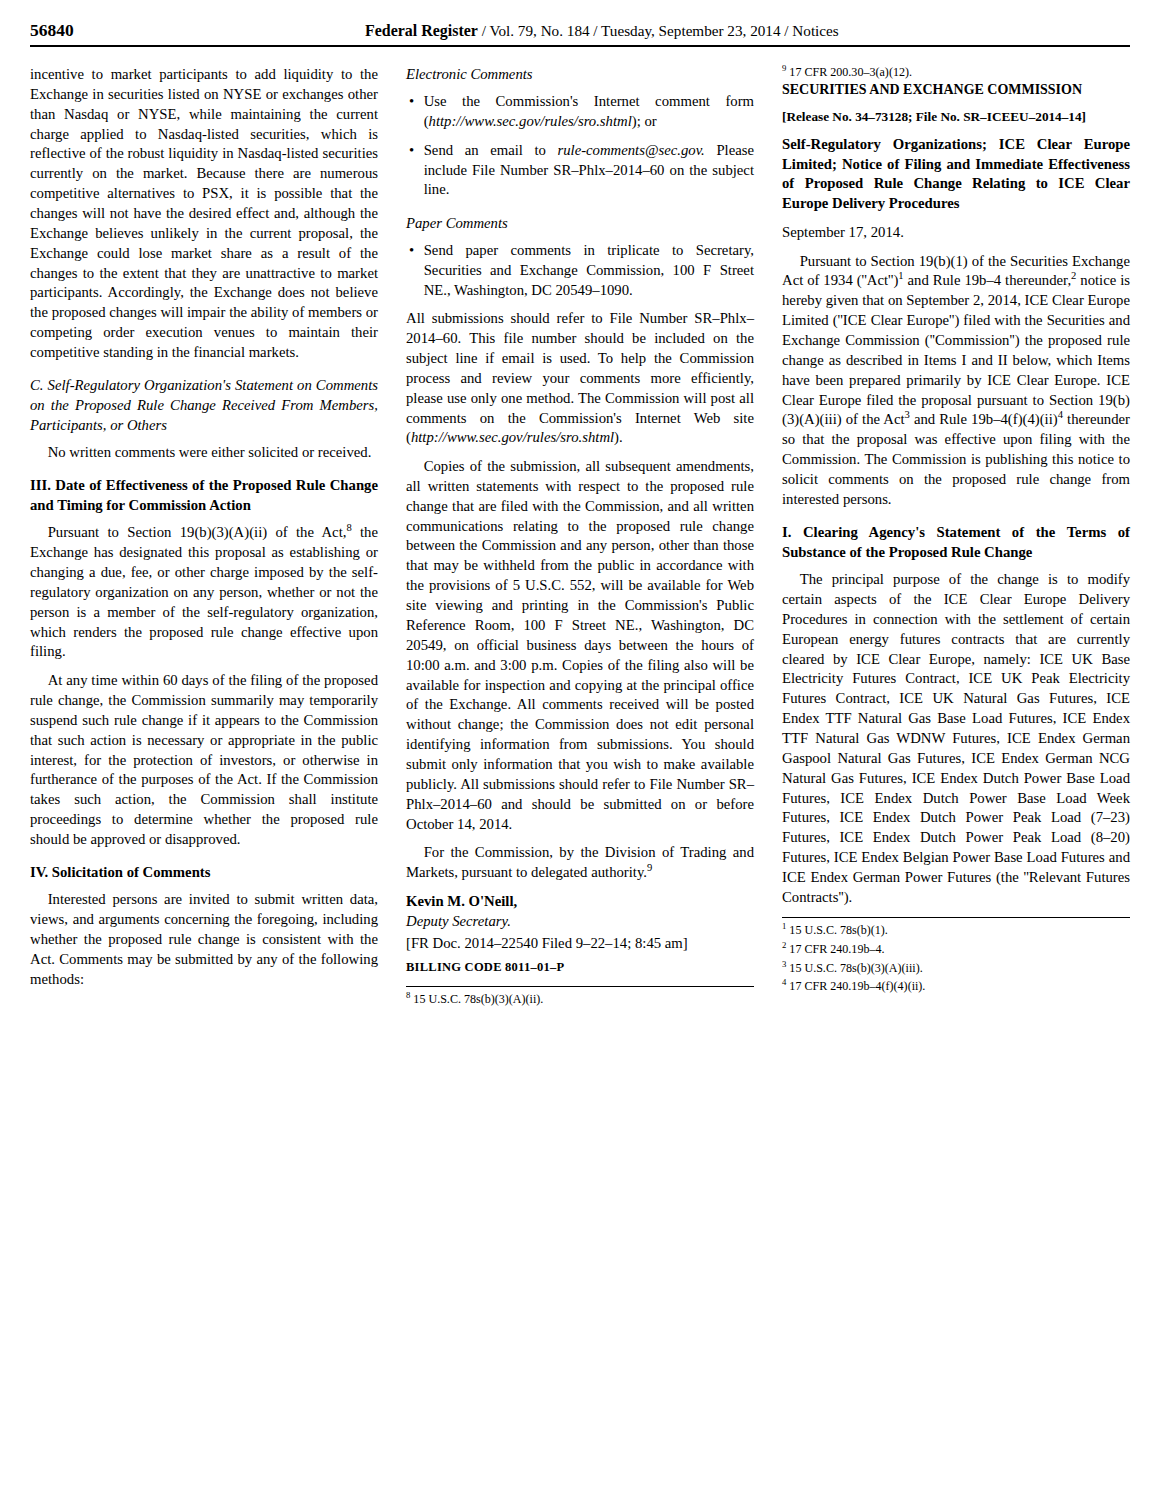56840
Federal Register / Vol. 79, No. 184 / Tuesday, September 23, 2014 / Notices
incentive to market participants to add liquidity to the Exchange in securities listed on NYSE or exchanges other than Nasdaq or NYSE, while maintaining the current charge applied to Nasdaq-listed securities, which is reflective of the robust liquidity in Nasdaq-listed securities currently on the market. Because there are numerous competitive alternatives to PSX, it is possible that the changes will not have the desired effect and, although the Exchange believes unlikely in the current proposal, the Exchange could lose market share as a result of the changes to the extent that they are unattractive to market participants. Accordingly, the Exchange does not believe the proposed changes will impair the ability of members or competing order execution venues to maintain their competitive standing in the financial markets.
C. Self-Regulatory Organization's Statement on Comments on the Proposed Rule Change Received From Members, Participants, or Others
No written comments were either solicited or received.
III. Date of Effectiveness of the Proposed Rule Change and Timing for Commission Action
Pursuant to Section 19(b)(3)(A)(ii) of the Act,8 the Exchange has designated this proposal as establishing or changing a due, fee, or other charge imposed by the self-regulatory organization on any person, whether or not the person is a member of the self-regulatory organization, which renders the proposed rule change effective upon filing.
At any time within 60 days of the filing of the proposed rule change, the Commission summarily may temporarily suspend such rule change if it appears to the Commission that such action is necessary or appropriate in the public interest, for the protection of investors, or otherwise in furtherance of the purposes of the Act. If the Commission takes such action, the Commission shall institute proceedings to determine whether the proposed rule should be approved or disapproved.
IV. Solicitation of Comments
Interested persons are invited to submit written data, views, and arguments concerning the foregoing, including whether the proposed rule change is consistent with the Act. Comments may be submitted by any of the following methods:
Electronic Comments
Use the Commission's Internet comment form (http://www.sec.gov/rules/sro.shtml); or
Send an email to rule-comments@sec.gov. Please include File Number SR–Phlx–2014–60 on the subject line.
Paper Comments
Send paper comments in triplicate to Secretary, Securities and Exchange Commission, 100 F Street NE., Washington, DC 20549–1090.
All submissions should refer to File Number SR–Phlx–2014–60. This file number should be included on the subject line if email is used. To help the Commission process and review your comments more efficiently, please use only one method. The Commission will post all comments on the Commission's Internet Web site (http://www.sec.gov/rules/sro.shtml).
Copies of the submission, all subsequent amendments, all written statements with respect to the proposed rule change that are filed with the Commission, and all written communications relating to the proposed rule change between the Commission and any person, other than those that may be withheld from the public in accordance with the provisions of 5 U.S.C. 552, will be available for Web site viewing and printing in the Commission's Public Reference Room, 100 F Street NE., Washington, DC 20549, on official business days between the hours of 10:00 a.m. and 3:00 p.m. Copies of the filing also will be available for inspection and copying at the principal office of the Exchange. All comments received will be posted without change; the Commission does not edit personal identifying information from submissions. You should submit only information that you wish to make available publicly. All submissions should refer to File Number SR–Phlx–2014–60 and should be submitted on or before October 14, 2014.
For the Commission, by the Division of Trading and Markets, pursuant to delegated authority.9
Kevin M. O'Neill,
Deputy Secretary.
[FR Doc. 2014–22540 Filed 9–22–14; 8:45 am]
BILLING CODE 8011–01–P
8 15 U.S.C. 78s(b)(3)(A)(ii).
9 17 CFR 200.30–3(a)(12).
SECURITIES AND EXCHANGE COMMISSION
[Release No. 34–73128; File No. SR–ICEEU–2014–14]
Self-Regulatory Organizations; ICE Clear Europe Limited; Notice of Filing and Immediate Effectiveness of Proposed Rule Change Relating to ICE Clear Europe Delivery Procedures
September 17, 2014.
Pursuant to Section 19(b)(1) of the Securities Exchange Act of 1934 (''Act'')1 and Rule 19b–4 thereunder,2 notice is hereby given that on September 2, 2014, ICE Clear Europe Limited (''ICE Clear Europe'') filed with the Securities and Exchange Commission (''Commission'') the proposed rule change as described in Items I and II below, which Items have been prepared primarily by ICE Clear Europe. ICE Clear Europe filed the proposal pursuant to Section 19(b)(3)(A)(iii) of the Act3 and Rule 19b–4(f)(4)(ii)4 thereunder so that the proposal was effective upon filing with the Commission. The Commission is publishing this notice to solicit comments on the proposed rule change from interested persons.
I. Clearing Agency's Statement of the Terms of Substance of the Proposed Rule Change
The principal purpose of the change is to modify certain aspects of the ICE Clear Europe Delivery Procedures in connection with the settlement of certain European energy futures contracts that are currently cleared by ICE Clear Europe, namely: ICE UK Base Electricity Futures Contract, ICE UK Peak Electricity Futures Contract, ICE UK Natural Gas Futures, ICE Endex TTF Natural Gas Base Load Futures, ICE Endex TTF Natural Gas WDNW Futures, ICE Endex German Gaspool Natural Gas Futures, ICE Endex German NCG Natural Gas Futures, ICE Endex Dutch Power Base Load Futures, ICE Endex Dutch Power Base Load Week Futures, ICE Endex Dutch Power Peak Load (7–23) Futures, ICE Endex Dutch Power Peak Load (8–20) Futures, ICE Endex Belgian Power Base Load Futures and ICE Endex German Power Futures (the ''Relevant Futures Contracts'').
1 15 U.S.C. 78s(b)(1).
2 17 CFR 240.19b–4.
3 15 U.S.C. 78s(b)(3)(A)(iii).
4 17 CFR 240.19b–4(f)(4)(ii).